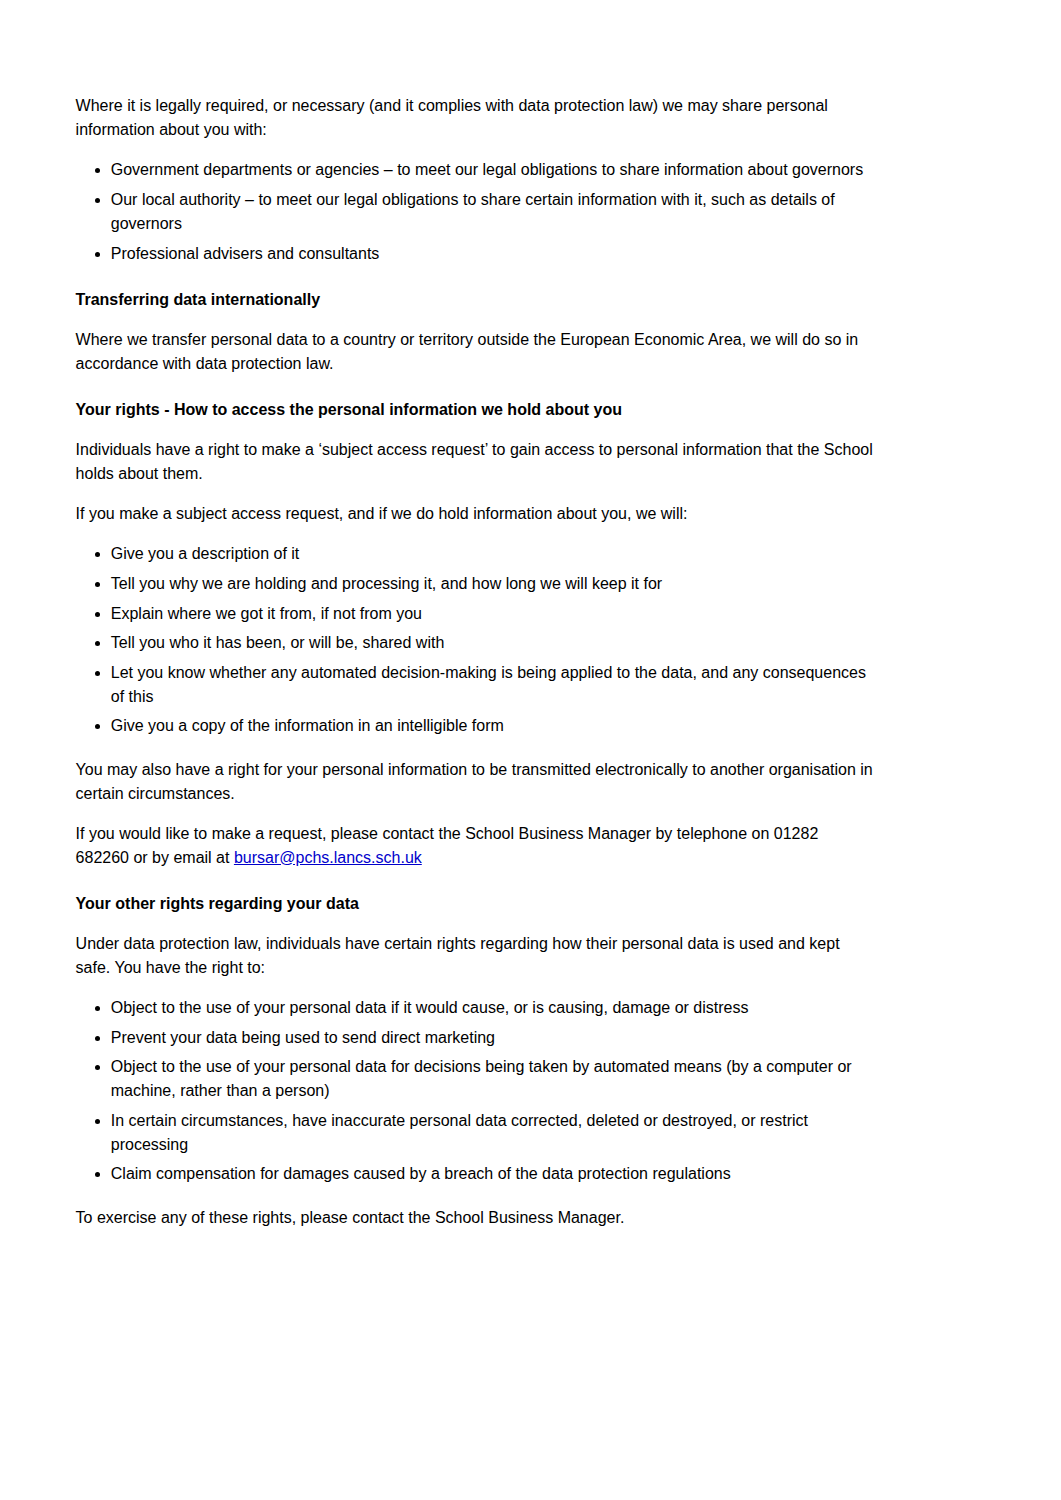Where it is legally required, or necessary (and it complies with data protection law) we may share personal information about you with:
Government departments or agencies – to meet our legal obligations to share information about governors
Our local authority – to meet our legal obligations to share certain information with it, such as details of governors
Professional advisers and consultants
Transferring data internationally
Where we transfer personal data to a country or territory outside the European Economic Area, we will do so in accordance with data protection law.
Your rights - How to access the personal information we hold about you
Individuals have a right to make a ‘subject access request’ to gain access to personal information that the School holds about them.
If you make a subject access request, and if we do hold information about you, we will:
Give you a description of it
Tell you why we are holding and processing it, and how long we will keep it for
Explain where we got it from, if not from you
Tell you who it has been, or will be, shared with
Let you know whether any automated decision-making is being applied to the data, and any consequences of this
Give you a copy of the information in an intelligible form
You may also have a right for your personal information to be transmitted electronically to another organisation in certain circumstances.
If you would like to make a request, please contact the School Business Manager by telephone on 01282 682260 or by email at bursar@pchs.lancs.sch.uk
Your other rights regarding your data
Under data protection law, individuals have certain rights regarding how their personal data is used and kept safe. You have the right to:
Object to the use of your personal data if it would cause, or is causing, damage or distress
Prevent your data being used to send direct marketing
Object to the use of your personal data for decisions being taken by automated means (by a computer or machine, rather than a person)
In certain circumstances, have inaccurate personal data corrected, deleted or destroyed, or restrict processing
Claim compensation for damages caused by a breach of the data protection regulations
To exercise any of these rights, please contact the School Business Manager.